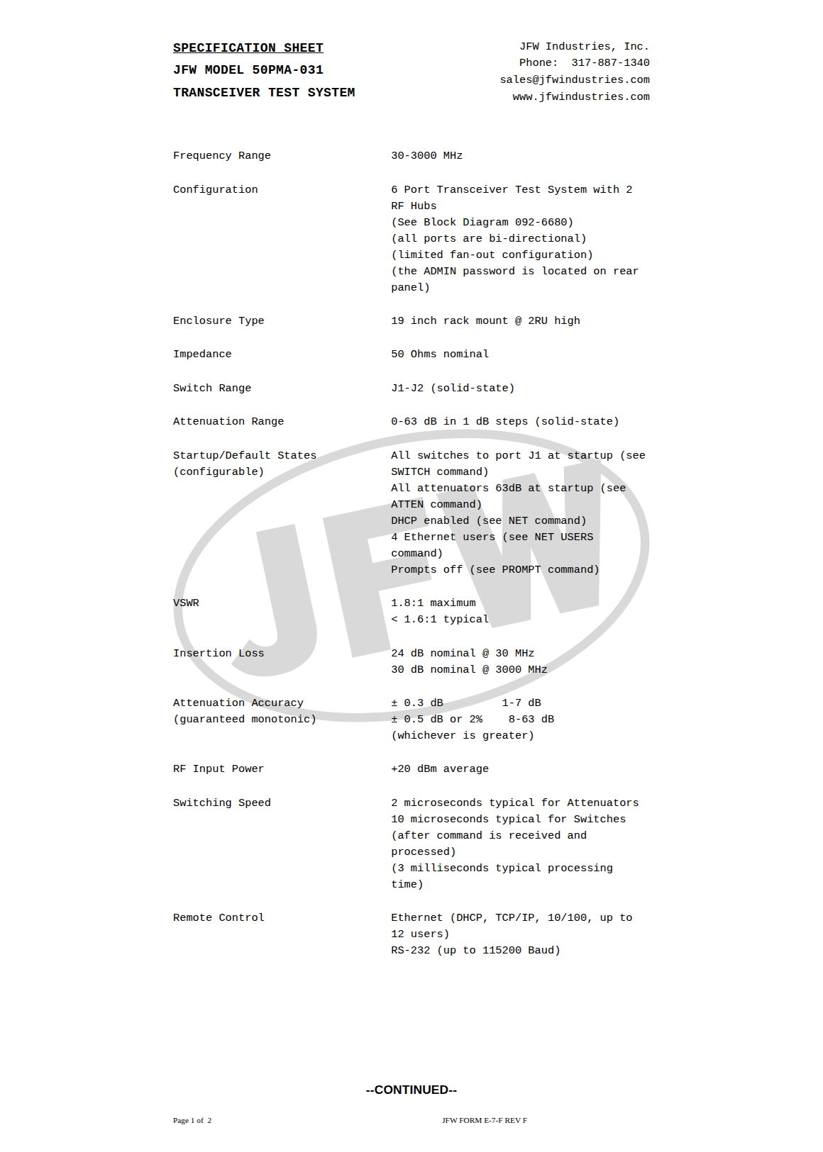SPECIFICATION SHEET
JFW MODEL 50PMA-031
TRANSCEIVER TEST SYSTEM
JFW Industries, Inc.
Phone: 317-887-1340
sales@jfwindustries.com
www.jfwindustries.com
| Frequency Range | 30-3000 MHz |
| Configuration | 6 Port Transceiver Test System with 2 RF Hubs (See Block Diagram 092-6680) (all ports are bi-directional) (limited fan-out configuration) (the ADMIN password is located on rear panel) |
| Enclosure Type | 19 inch rack mount @ 2RU high |
| Impedance | 50 Ohms nominal |
| Switch Range | J1-J2 (solid-state) |
| Attenuation Range | 0-63 dB in 1 dB steps (solid-state) |
| Startup/Default States (configurable) | All switches to port J1 at startup (see SWITCH command) All attenuators 63dB at startup (see ATTEN command) DHCP enabled (see NET command) 4 Ethernet users (see NET USERS command) Prompts off (see PROMPT command) |
| VSWR | 1.8:1 maximum < 1.6:1 typical |
| Insertion Loss | 24 dB nominal @ 30 MHz 30 dB nominal @ 3000 MHz |
| Attenuation Accuracy (guaranteed monotonic) | ± 0.3 dB 1-7 dB ± 0.5 dB or 2% 8-63 dB (whichever is greater) |
| RF Input Power | +20 dBm average |
| Switching Speed | 2 microseconds typical for Attenuators 10 microseconds typical for Switches (after command is received and processed) (3 milliseconds typical processing time) |
| Remote Control | Ethernet (DHCP, TCP/IP, 10/100, up to 12 users) RS-232 (up to 115200 Baud) |
--CONTINUED--
Page 1 of 2
JFW FORM E-7-F REV F